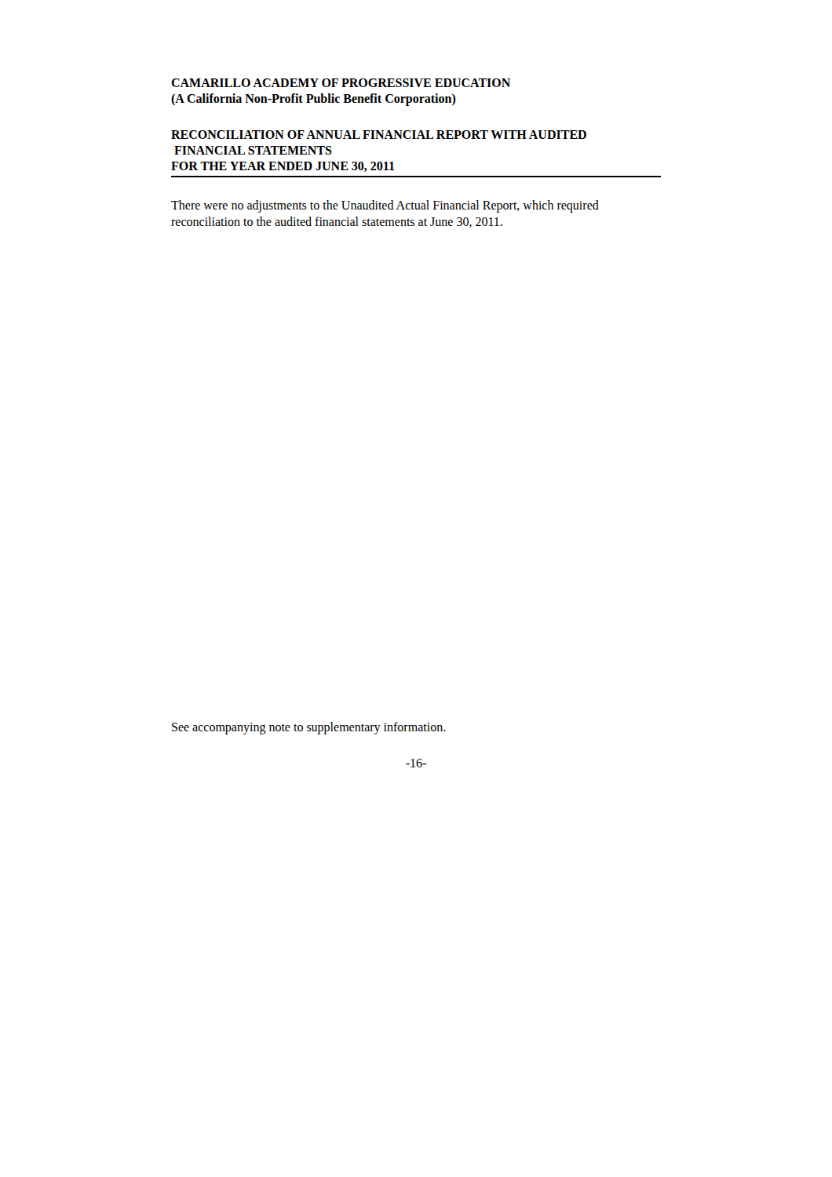CAMARILLO ACADEMY OF PROGRESSIVE EDUCATION
(A California Non-Profit Public Benefit Corporation)
RECONCILIATION OF ANNUAL FINANCIAL REPORT WITH AUDITED
FINANCIAL STATEMENTS
FOR THE YEAR ENDED JUNE 30, 2011
There were no adjustments to the Unaudited Actual Financial Report, which required reconciliation to the audited financial statements at June 30, 2011.
See accompanying note to supplementary information.
-16-